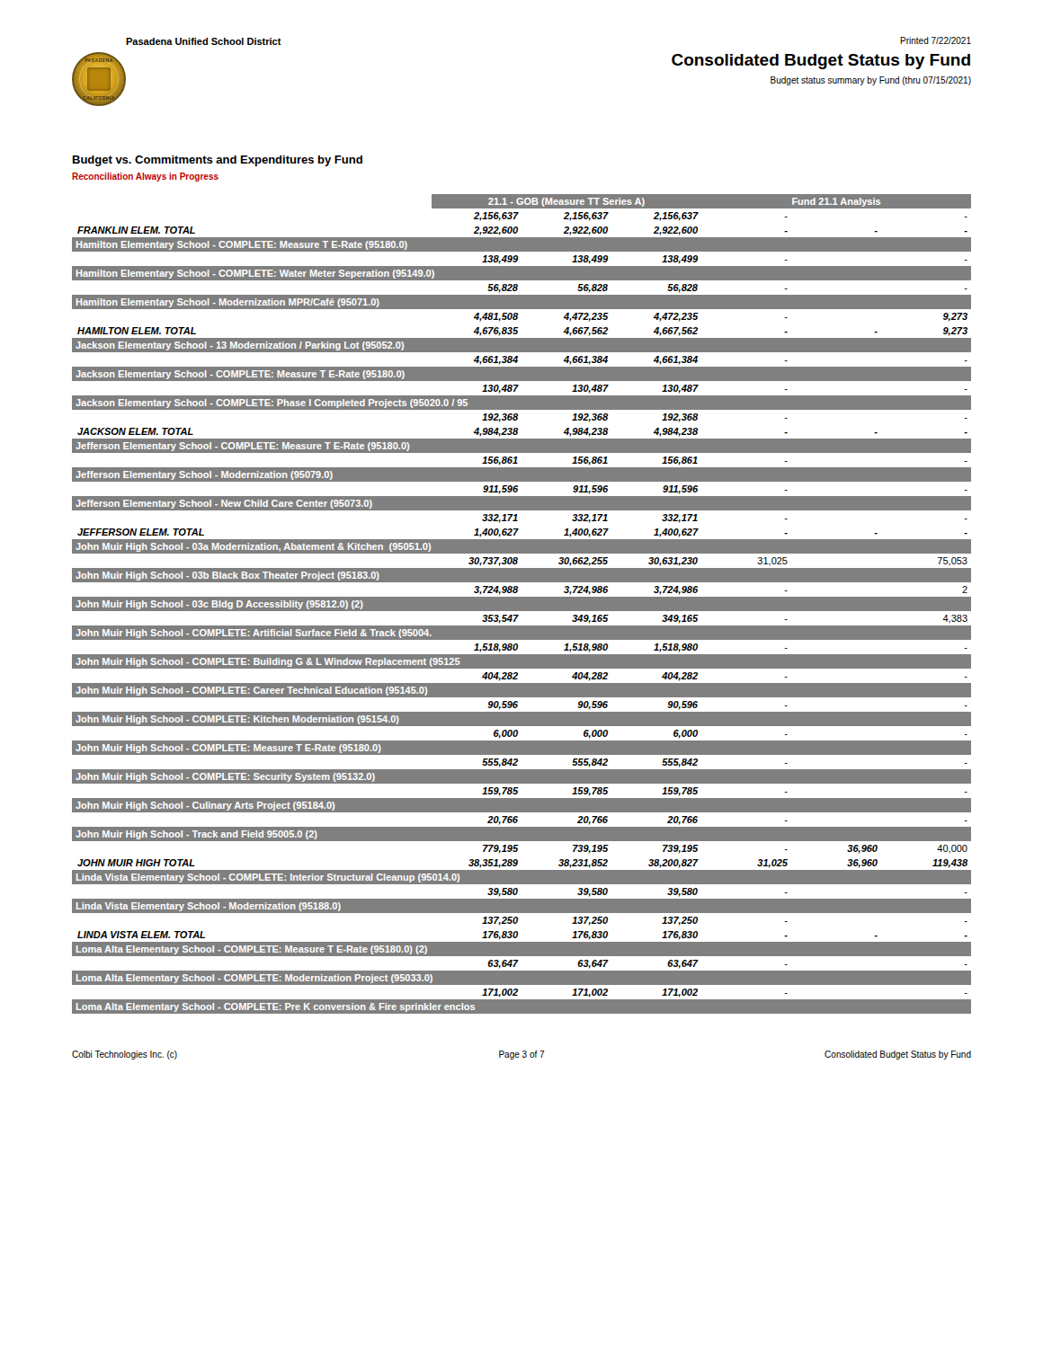PASADENA
CALIFORNIA
Pasadena Unified School District
Printed 7/22/2021
Consolidated Budget Status by Fund
Budget status summary by Fund (thru 07/15/2021)
Budget vs. Commitments and Expenditures by Fund
Reconciliation Always in Progress
| | 21.1 - GOB (Measure TT Series A) | Fund 21.1 Analysis |
| | 2,156,637 | 2,156,637 | 2,156,637 | - | | - |
| FRANKLIN ELEM. TOTAL | 2,922,600 | 2,922,600 | 2,922,600 | - | - | - |
| Hamilton Elementary School - COMPLETE: Measure T E-Rate (95180.0) |
| | 138,499 | 138,499 | 138,499 | - | | - |
| Hamilton Elementary School - COMPLETE: Water Meter Seperation (95149.0) |
| | 56,828 | 56,828 | 56,828 | - | | - |
| Hamilton Elementary School - Modernization MPR/Café (95071.0) |
| | 4,481,508 | 4,472,235 | 4,472,235 | - | | 9,273 |
| HAMILTON ELEM. TOTAL | 4,676,835 | 4,667,562 | 4,667,562 | - | - | 9,273 |
| Jackson Elementary School - 13 Modernization / Parking Lot (95052.0) |
| | 4,661,384 | 4,661,384 | 4,661,384 | - | | - |
| Jackson Elementary School - COMPLETE: Measure T E-Rate (95180.0) |
| | 130,487 | 130,487 | 130,487 | - | | - |
| Jackson Elementary School - COMPLETE: Phase I Completed Projects (95020.0 / 95 |
| | 192,368 | 192,368 | 192,368 | - | | - |
| JACKSON ELEM. TOTAL | 4,984,238 | 4,984,238 | 4,984,238 | - | - | - |
| Jefferson Elementary School - COMPLETE: Measure T E-Rate (95180.0) |
| | 156,861 | 156,861 | 156,861 | - | | - |
| Jefferson Elementary School - Modernization (95079.0) |
| | 911,596 | 911,596 | 911,596 | - | | - |
| Jefferson Elementary School - New Child Care Center (95073.0) |
| | 332,171 | 332,171 | 332,171 | - | | - |
| JEFFERSON ELEM. TOTAL | 1,400,627 | 1,400,627 | 1,400,627 | - | - | - |
| John Muir High School - 03a Modernization, Abatement & Kitchen (95051.0) |
| | 30,737,308 | 30,662,255 | 30,631,230 | 31,025 | | 75,053 |
| John Muir High School - 03b Black Box Theater Project (95183.0) |
| | 3,724,988 | 3,724,986 | 3,724,986 | - | | 2 |
| John Muir High School - 03c Bldg D Accessiblity (95812.0) (2) |
| | 353,547 | 349,165 | 349,165 | - | | 4,383 |
| John Muir High School - COMPLETE: Artificial Surface Field & Track (95004. |
| | 1,518,980 | 1,518,980 | 1,518,980 | - | | - |
| John Muir High School - COMPLETE: Building G & L Window Replacement (95125 |
| | 404,282 | 404,282 | 404,282 | - | | - |
| John Muir High School - COMPLETE: Career Technical Education (95145.0) |
| | 90,596 | 90,596 | 90,596 | - | | - |
| John Muir High School - COMPLETE: Kitchen Moderniation (95154.0) |
| | 6,000 | 6,000 | 6,000 | - | | - |
| John Muir High School - COMPLETE: Measure T E-Rate (95180.0) |
| | 555,842 | 555,842 | 555,842 | - | | - |
| John Muir High School - COMPLETE: Security System (95132.0) |
| | 159,785 | 159,785 | 159,785 | - | | - |
| John Muir High School - Culinary Arts Project (95184.0) |
| | 20,766 | 20,766 | 20,766 | - | | - |
| John Muir High School - Track and Field 95005.0 (2) |
| | 779,195 | 739,195 | 739,195 | - | 36,960 | 40,000 |
| JOHN MUIR HIGH TOTAL | 38,351,289 | 38,231,852 | 38,200,827 | 31,025 | 36,960 | 119,438 |
| Linda Vista Elementary School - COMPLETE: Interior Structural Cleanup (95014.0) |
| | 39,580 | 39,580 | 39,580 | - | | - |
| Linda Vista Elementary School - Modernization (95188.0) |
| | 137,250 | 137,250 | 137,250 | - | | - |
| LINDA VISTA ELEM. TOTAL | 176,830 | 176,830 | 176,830 | - | - | - |
| Loma Alta Elementary School - COMPLETE: Measure T E-Rate (95180.0) (2) |
| | 63,647 | 63,647 | 63,647 | - | | - |
| Loma Alta Elementary School - COMPLETE: Modernization Project (95033.0) |
| | 171,002 | 171,002 | 171,002 | - | | - |
| Loma Alta Elementary School - COMPLETE: Pre K conversion & Fire sprinkler enclos |
Colbi Technologies Inc. (c)
Page 3 of 7
Consolidated Budget Status by Fund